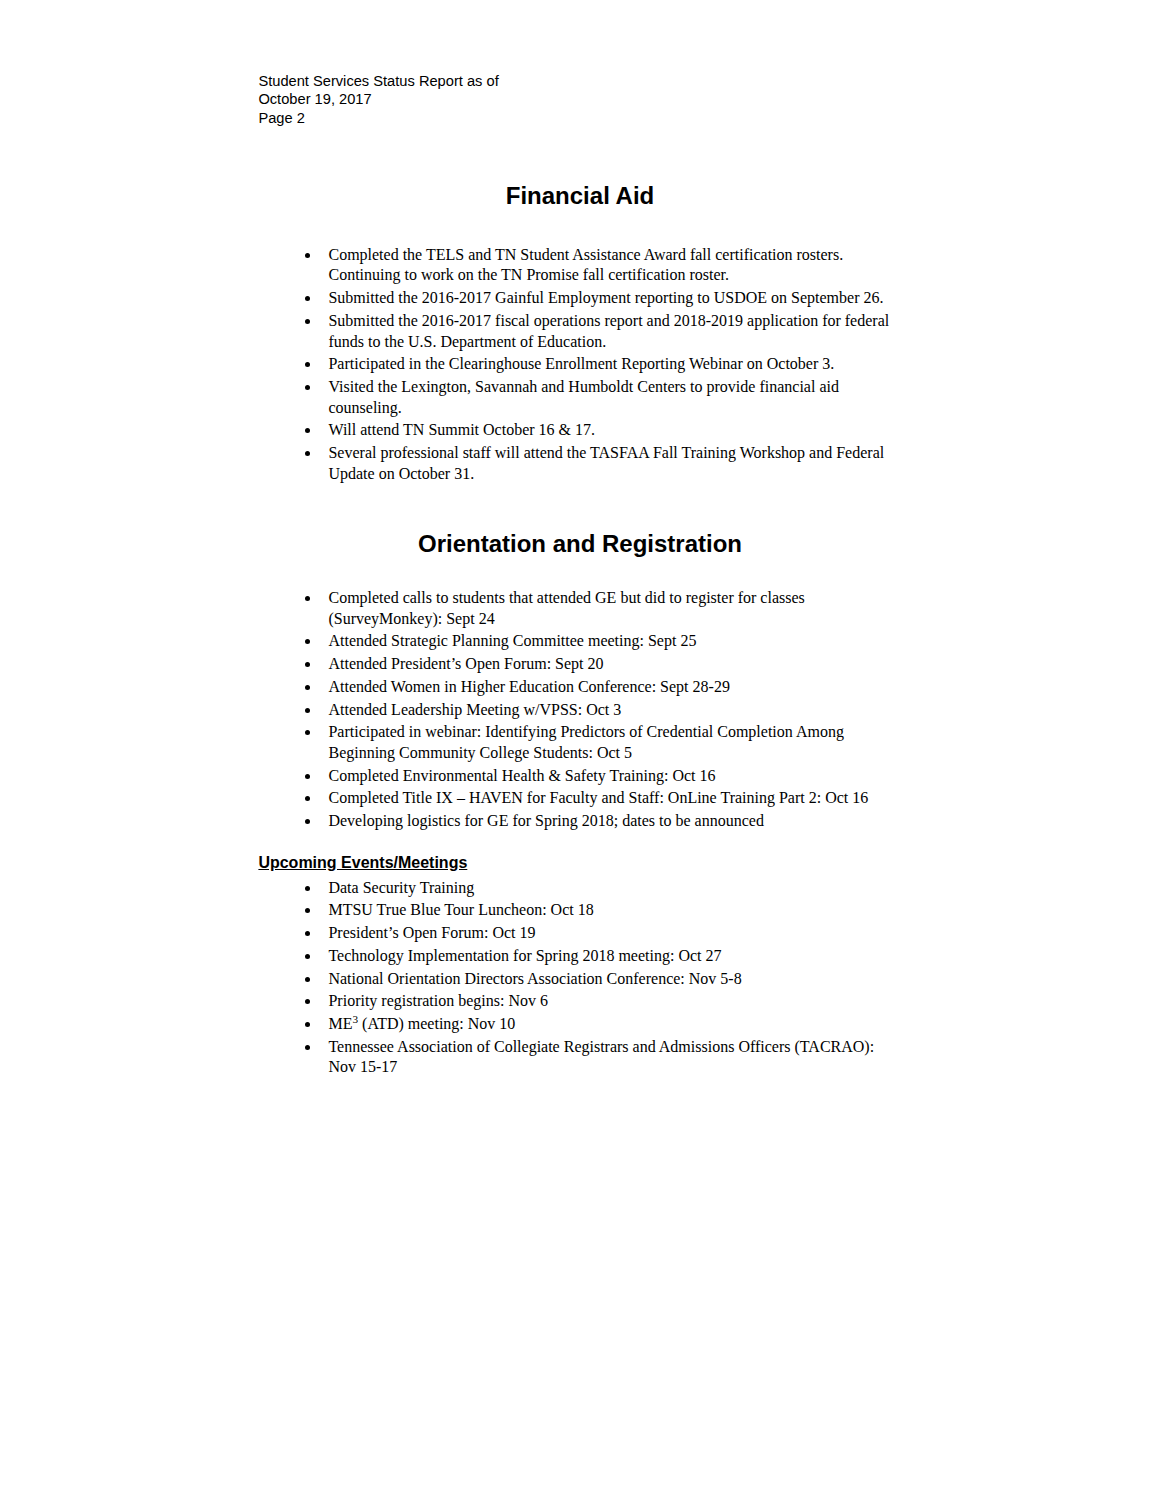Student Services Status Report as of
October 19, 2017
Page 2
Financial Aid
Completed the TELS and TN Student Assistance Award fall certification rosters. Continuing to work on the TN Promise fall certification roster.
Submitted the 2016-2017 Gainful Employment reporting to USDOE on September 26.
Submitted the 2016-2017 fiscal operations report and 2018-2019 application for federal funds to the U.S. Department of Education.
Participated in the Clearinghouse Enrollment Reporting Webinar on October 3.
Visited the Lexington, Savannah and Humboldt Centers to provide financial aid counseling.
Will attend TN Summit October 16 & 17.
Several professional staff will attend the TASFAA Fall Training Workshop and Federal Update on October 31.
Orientation and Registration
Completed calls to students that attended GE but did to register for classes (SurveyMonkey): Sept 24
Attended Strategic Planning Committee meeting: Sept 25
Attended President’s Open Forum: Sept 20
Attended Women in Higher Education Conference: Sept 28-29
Attended Leadership Meeting w/VPSS: Oct 3
Participated in webinar: Identifying Predictors of Credential Completion Among Beginning Community College Students: Oct 5
Completed Environmental Health & Safety Training: Oct 16
Completed Title IX – HAVEN for Faculty and Staff: OnLine Training Part 2: Oct 16
Developing logistics for GE for Spring 2018; dates to be announced
Upcoming Events/Meetings
Data Security Training
MTSU True Blue Tour Luncheon: Oct 18
President’s Open Forum: Oct 19
Technology Implementation for Spring 2018 meeting: Oct 27
National Orientation Directors Association Conference: Nov 5-8
Priority registration begins: Nov 6
ME3 (ATD) meeting: Nov 10
Tennessee Association of Collegiate Registrars and Admissions Officers (TACRAO): Nov 15-17